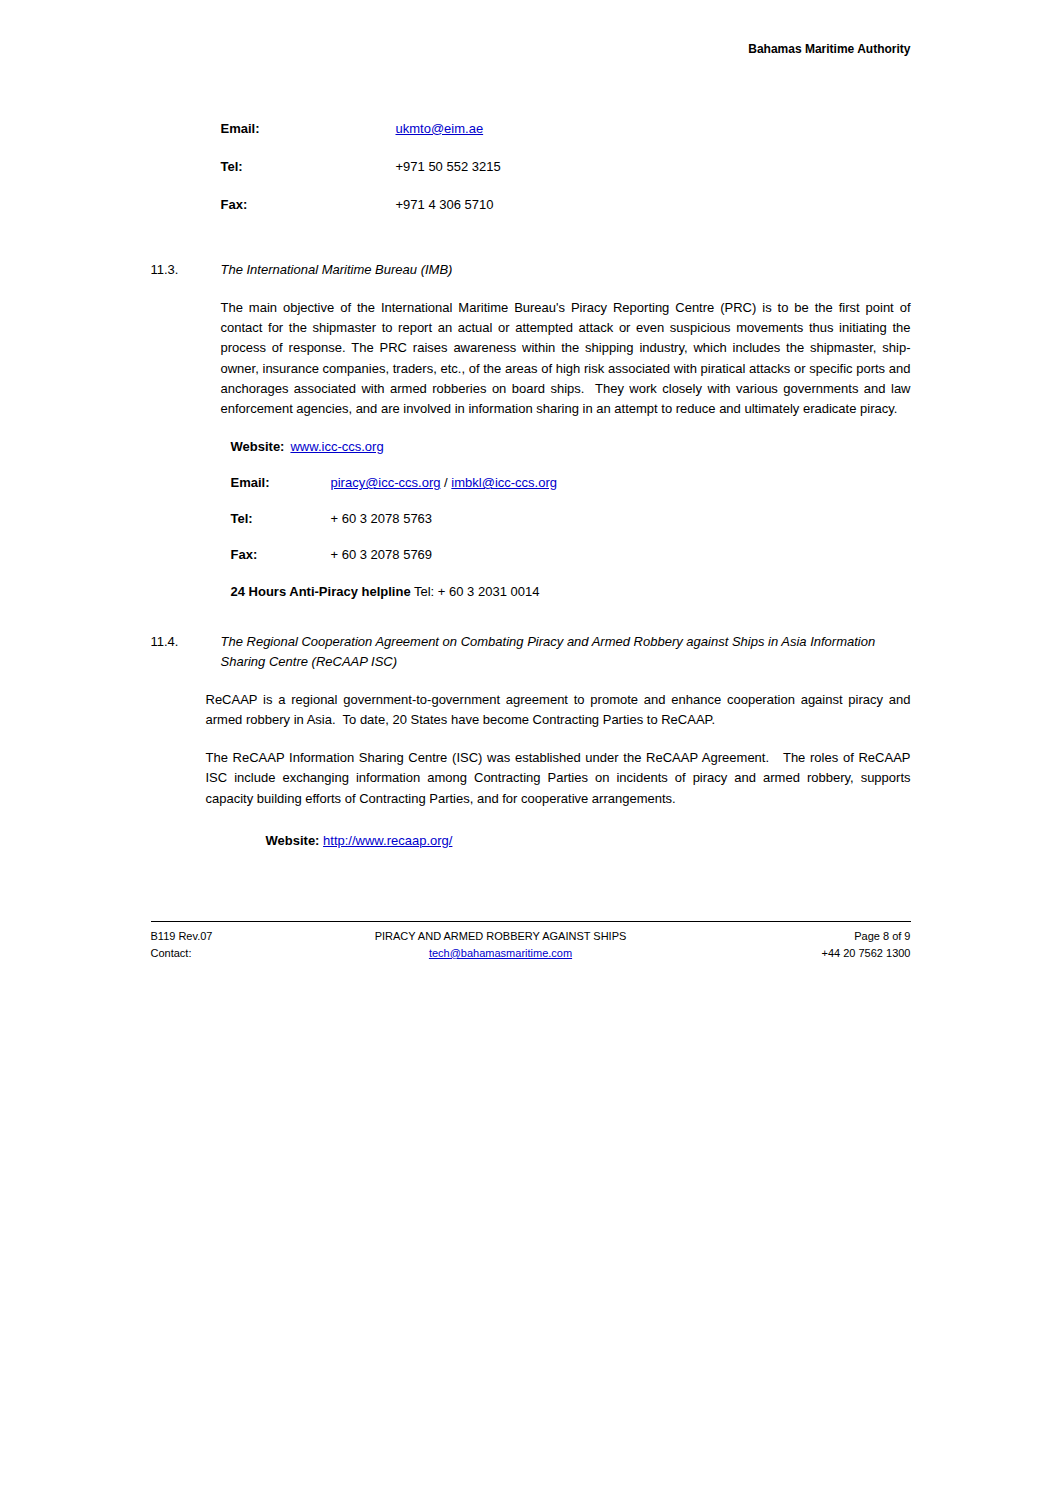Bahamas Maritime Authority
Email:
ukmto@eim.ae
Tel:
+971 50 552 3215
Fax:
+971 4 306 5710
11.3.
The International Maritime Bureau (IMB)
The main objective of the International Maritime Bureau's Piracy Reporting Centre (PRC) is to be the first point of contact for the shipmaster to report an actual or attempted attack or even suspicious movements thus initiating the process of response. The PRC raises awareness within the shipping industry, which includes the shipmaster, ship-owner, insurance companies, traders, etc., of the areas of high risk associated with piratical attacks or specific ports and anchorages associated with armed robberies on board ships. They work closely with various governments and law enforcement agencies, and are involved in information sharing in an attempt to reduce and ultimately eradicate piracy.
Website: www.icc-ccs.org
Email:
piracy@icc-ccs.org / imbkl@icc-ccs.org
Tel:
+ 60 3 2078 5763
Fax:
+ 60 3 2078 5769
24 Hours Anti-Piracy helpline Tel: + 60 3 2031 0014
11.4.
The Regional Cooperation Agreement on Combating Piracy and Armed Robbery against Ships in Asia Information Sharing Centre (ReCAAP ISC)
ReCAAP is a regional government-to-government agreement to promote and enhance cooperation against piracy and armed robbery in Asia. To date, 20 States have become Contracting Parties to ReCAAP.
The ReCAAP Information Sharing Centre (ISC) was established under the ReCAAP Agreement. The roles of ReCAAP ISC include exchanging information among Contracting Parties on incidents of piracy and armed robbery, supports capacity building efforts of Contracting Parties, and for cooperative arrangements.
Website: http://www.recaap.org/
B119 Rev.07
PIRACY AND ARMED ROBBERY AGAINST SHIPS
Page 8 of 9
Contact:
tech@bahamasmaritime.com
+44 20 7562 1300